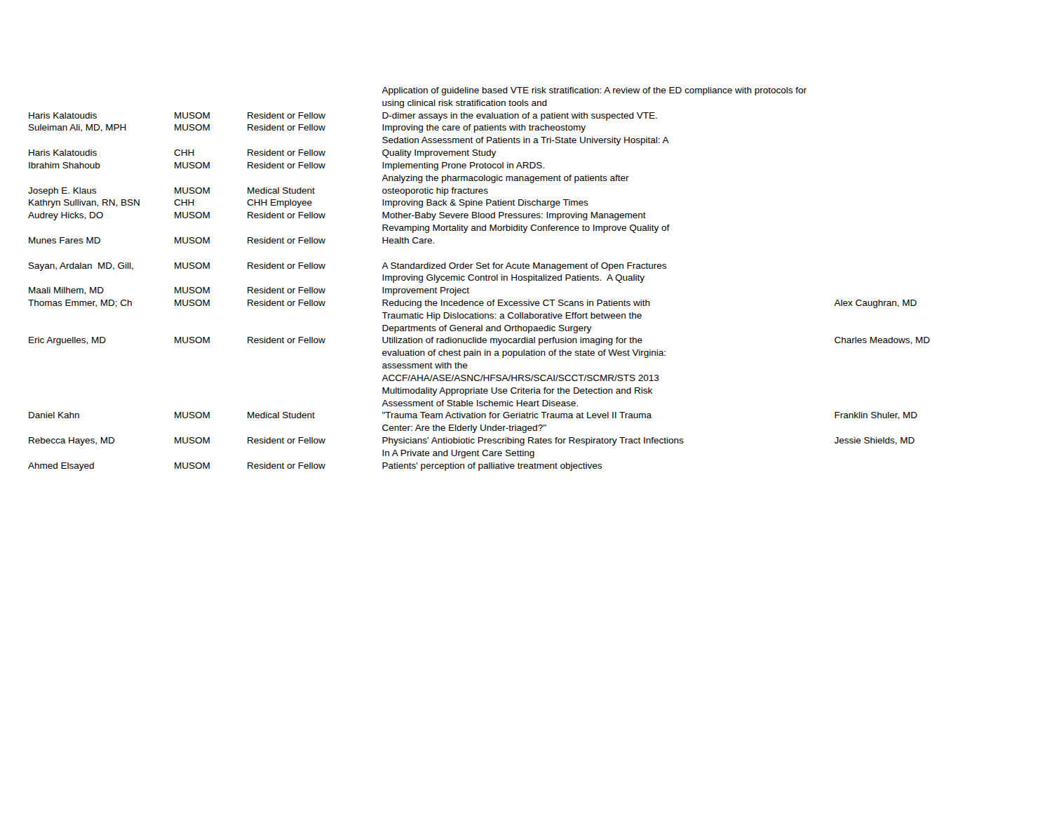| | | | Application of guideline based VTE risk stratification: A review of the ED compliance with protocols for using clinical risk stratification tools and | |
| Haris Kalatoudis | MUSOM | Resident or Fellow | D-dimer assays in the evaluation of a patient with suspected VTE. | |
| Suleiman Ali, MD, MPH | MUSOM | Resident or Fellow | Improving the care of patients with tracheostomy | |
| | | | Sedation Assessment of Patients in a Tri-State University Hospital: A | |
| Haris Kalatoudis | CHH | Resident or Fellow | Quality Improvement Study | |
| Ibrahim Shahoub | MUSOM | Resident or Fellow | Implementing Prone Protocol in ARDS. | |
| | | | Analyzing the pharmacologic management of patients after | |
| Joseph E. Klaus | MUSOM | Medical Student | osteoporotic hip fractures | |
| Kathryn Sullivan, RN, BSN | CHH | CHH Employee | Improving Back & Spine Patient Discharge Times | |
| Audrey Hicks, DO | MUSOM | Resident or Fellow | Mother-Baby Severe Blood Pressures: Improving Management | |
| | | | Revamping Mortality and Morbidity Conference to Improve Quality of | |
| Munes Fares MD | MUSOM | Resident or Fellow | Health Care. | |
| Sayan, Ardalan MD, Gill, | MUSOM | Resident or Fellow | A Standardized Order Set for Acute Management of Open Fractures | |
| | | | Improving Glycemic Control in Hospitalized Patients. A Quality | |
| Maali Milhem, MD | MUSOM | Resident or Fellow | Improvement Project | |
| Thomas Emmer, MD; Ch | MUSOM | Resident or Fellow | Reducing the Incedence of Excessive CT Scans in Patients with | Alex Caughran, MD |
| | | | Traumatic Hip Dislocations: a Collaborative Effort between the | |
| | | | Departments of General and Orthopaedic Surgery | |
| Eric Arguelles, MD | MUSOM | Resident or Fellow | Utilization of radionuclide myocardial perfusion imaging for the | Charles Meadows, MD |
| | | | evaluation of chest pain in a population of the state of West Virginia: | |
| | | | assessment with the | |
| | | | ACCF/AHA/ASE/ASNC/HFSA/HRS/SCAI/SCCT/SCMR/STS 2013 | |
| | | | Multimodality Appropriate Use Criteria for the Detection and Risk | |
| | | | Assessment of Stable Ischemic Heart Disease. | |
| Daniel Kahn | MUSOM | Medical Student | "Trauma Team Activation for Geriatric Trauma at Level II Trauma | Franklin Shuler, MD |
| | | | Center: Are the Elderly Under-triaged?" | |
| Rebecca Hayes, MD | MUSOM | Resident or Fellow | Physicians' Antiobiotic Prescribing Rates for Respiratory Tract Infections | Jessie Shields, MD |
| | | | In A Private and Urgent Care Setting | |
| Ahmed Elsayed | MUSOM | Resident or Fellow | Patients' perception of palliative treatment objectives | |